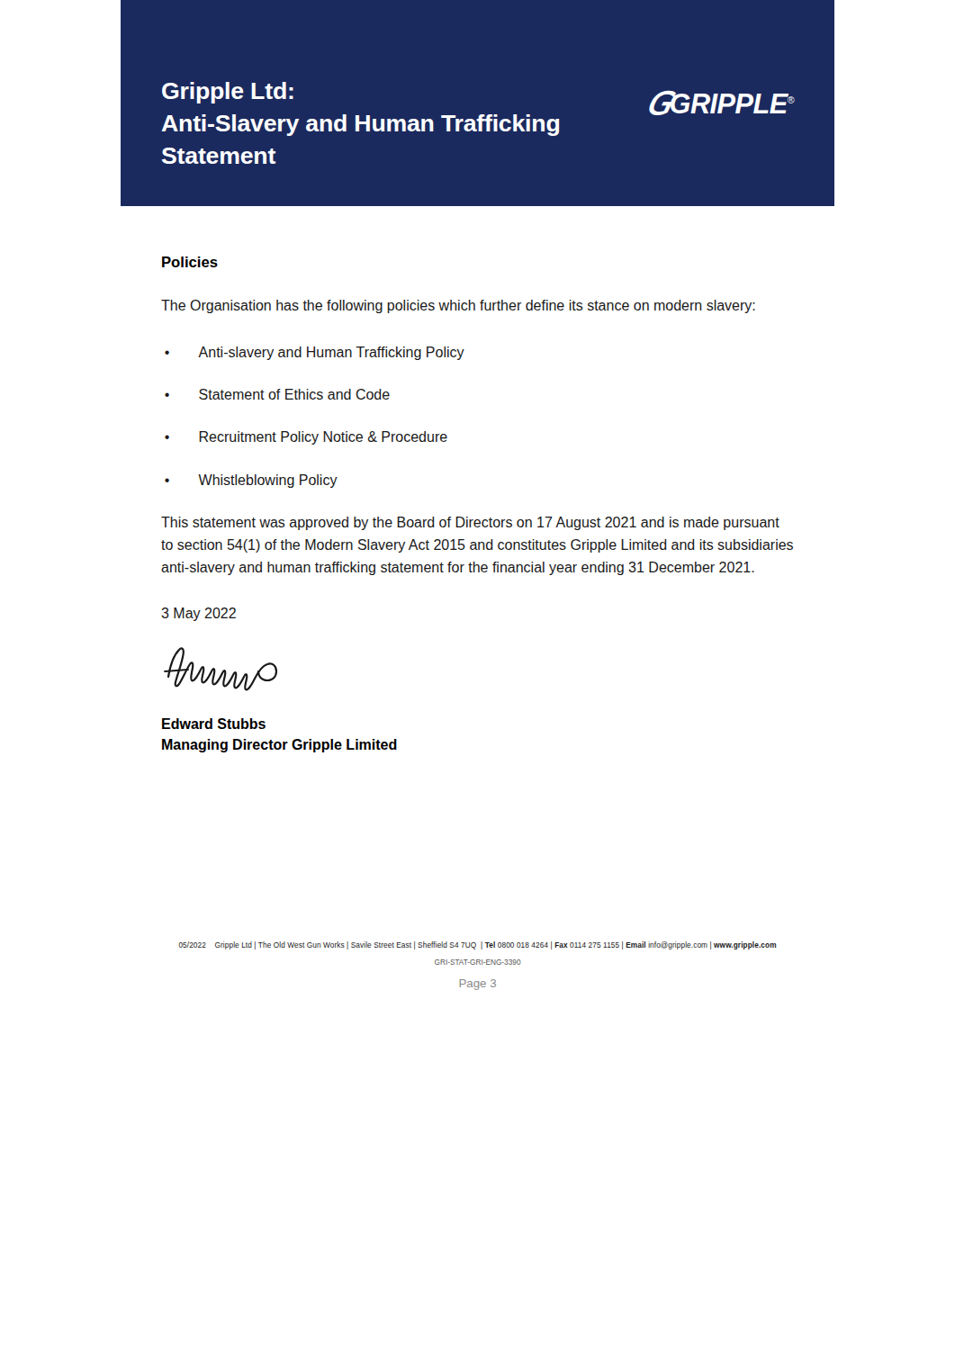Gripple Ltd:
Anti-Slavery and Human Trafficking Statement
𝖦GRIPPLE®
Policies
The Organisation has the following policies which further define its stance on modern slavery:
Anti-slavery and Human Trafficking Policy
Statement of Ethics and Code
Recruitment Policy Notice & Procedure
Whistleblowing Policy
This statement was approved by the Board of Directors on 17 August 2021 and is made pursuant to section 54(1) of the Modern Slavery Act 2015 and constitutes Gripple Limited and its subsidiaries anti-slavery and human trafficking statement for the financial year ending 31 December 2021.
3 May 2022
Edward Stubbs
Managing Director Gripple Limited
05/2022 Gripple Ltd | The Old West Gun Works | Savile Street East | Sheffield S4 7UQ | Tel 0800 018 4264 | Fax 0114 275 1155 | Email info@gripple.com | www.gripple.com
GRI-STAT-GRI-ENG-3390
Page 3